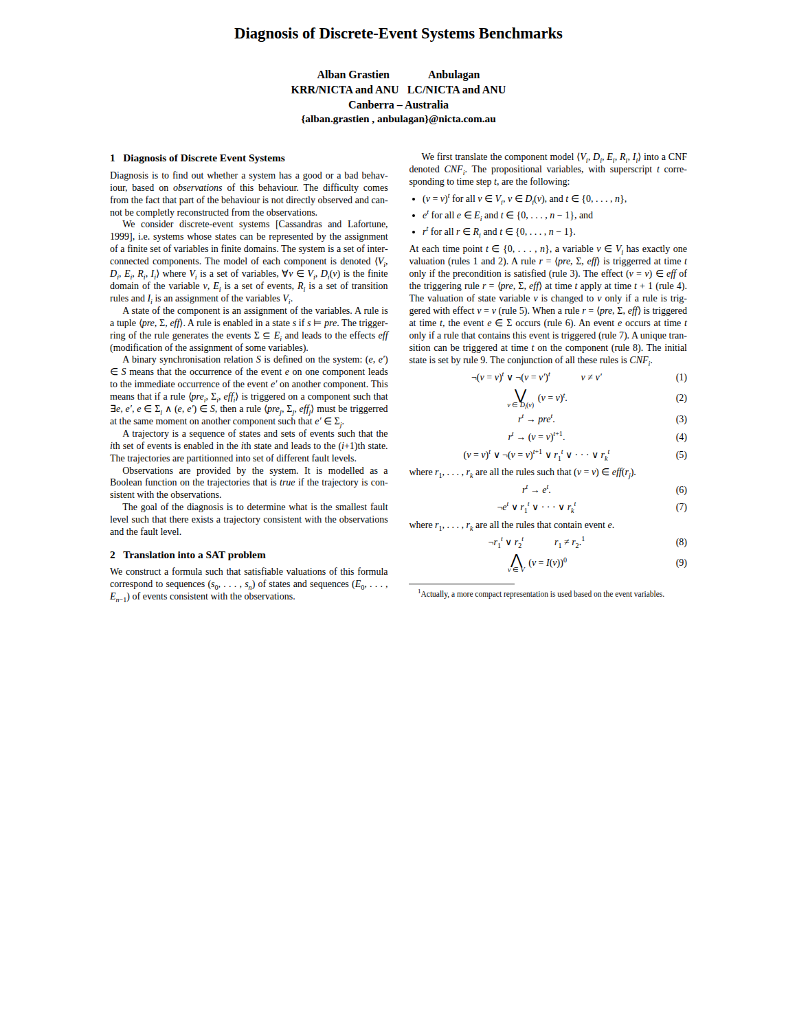Diagnosis of Discrete-Event Systems Benchmarks
Alban Grastien Anbulagan
KRR/NICTA and ANU LC/NICTA and ANU
Canberra – Australia
{alban.grastien , anbulagan}@nicta.com.au
1 Diagnosis of Discrete Event Systems
Diagnosis is to find out whether a system has a good or a bad behaviour, based on observations of this behaviour. The difficulty comes from the fact that part of the behaviour is not directly observed and cannot be completly reconstructed from the observations.
We consider discrete-event systems [Cassandras and Lafortune, 1999], i.e. systems whose states can be represented by the assignment of a finite set of variables in finite domains. The system is a set of interconnected components. The model of each component is denoted ⟨Vi, Di, Ei, Ri, Ii⟩ where Vi is a set of variables, ∀v ∈ Vi, Di(v) is the finite domain of the variable v, Ei is a set of events, Ri is a set of transition rules and Ii is an assignment of the variables Vi.
A state of the component is an assignment of the variables. A rule is a tuple ⟨pre, Σ, eff⟩. A rule is enabled in a state s if s ⊨ pre. The triggerring of the rule generates the events Σ ⊆ Ei and leads to the effects eff (modification of the assignment of some variables).
A binary synchronisation relation S is defined on the system: (e, e′) ∈ S means that the occurrence of the event e on one component leads to the immediate occurrence of the event e′ on another component. This means that if a rule ⟨prei, Σi, effi⟩ is triggered on a component such that ∃e, e′, e ∈ Σi ∧ (e, e′) ∈ S, then a rule ⟨prej, Σj, effj⟩ must be triggerred at the same moment on another component such that e′ ∈ Σj.
A trajectory is a sequence of states and sets of events such that the ith set of events is enabled in the ith state and leads to the (i+1)th state. The trajectories are partitionned into set of different fault levels.
Observations are provided by the system. It is modelled as a Boolean function on the trajectories that is true if the trajectory is consistent with the observations.
The goal of the diagnosis is to determine what is the smallest fault level such that there exists a trajectory consistent with the observations and the fault level.
2 Translation into a SAT problem
We construct a formula such that satisfiable valuations of this formula correspond to sequences (s0, . . . , sn) of states and sequences (E0, . . . , En−1) of events consistent with the observations.
We first translate the component model ⟨Vi, Di, Ei, Ri, Ii⟩ into a CNF denoted CNFi. The propositional variables, with superscript t corresponding to time step t, are the following:
(v = ν)t for all v ∈ Vi, ν ∈ Di(v), and t ∈ {0, . . . , n},
et for all e ∈ Ei and t ∈ {0, . . . , n − 1}, and
rt for all r ∈ Ri and t ∈ {0, . . . , n − 1}.
At each time point t ∈ {0, . . . , n}, a variable v ∈ Vi has exactly one valuation (rules 1 and 2). A rule r = ⟨pre, Σ, eff⟩ is triggerred at time t only if the precondition is satisfied (rule 3). The effect (v = ν) ∈ eff of the triggering rule r = ⟨pre, Σ, eff⟩ at time t apply at time t + 1 (rule 4). The valuation of state variable v is changed to ν only if a rule is triggered with effect v = ν (rule 5). When a rule r = ⟨pre, Σ, eff⟩ is triggered at time t, the event e ∈ Σ occurs (rule 6). An event e occurs at time t only if a rule that contains this event is triggered (rule 7). A unique transition can be triggered at time t on the component (rule 8). The initial state is set by rule 9. The conjunction of all these rules is CNFi.
¬(v = ν)t ∨ ¬(v = ν′)t ν ≠ ν′
(1)
⋁ν ∈ Di(v) (v = ν)t.
(2)
rt → pret.
(3)
rt → (v = ν)t+1.
(4)
(v = ν)t ∨ ¬(v = ν)t+1 ∨ r1t ∨ · · · ∨ rkt
(5)
where r1, . . . , rk are all the rules such that (v = ν) ∈ eff(rj).
rt → et.
(6)
¬et ∨ r1t ∨ · · · ∨ rkt
(7)
where r1, . . . , rk are all the rules that contain event e.
¬r1t ∨ r2t r1 ≠ r2.1
(8)
⋀v ∈ V (v = I(v))0
(9)
1Actually, a more compact representation is used based on the event variables.